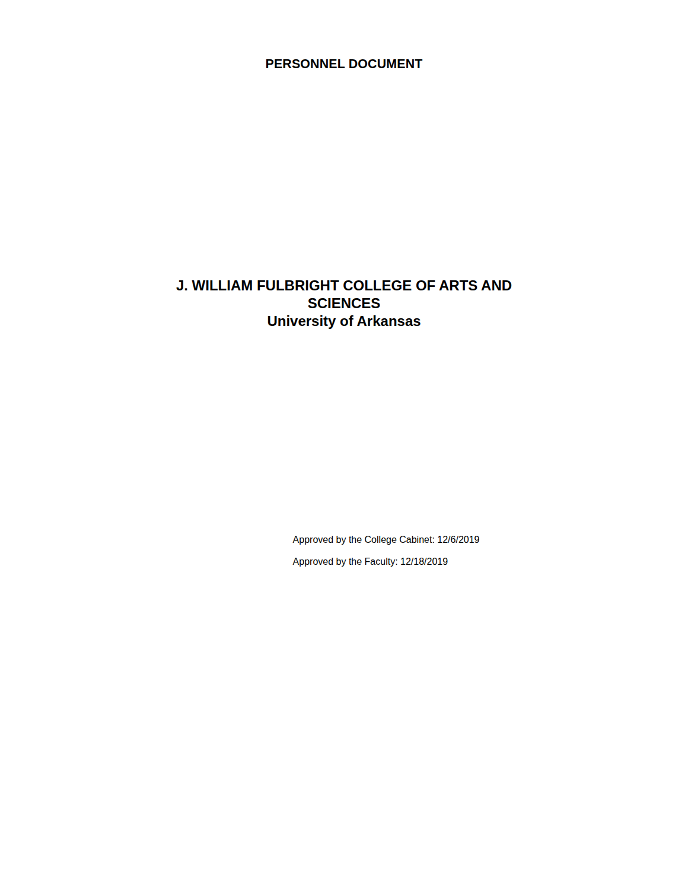PERSONNEL DOCUMENT
J. WILLIAM FULBRIGHT COLLEGE OF ARTS AND SCIENCES University of Arkansas
Approved by the College Cabinet: 12/6/2019
Approved by the Faculty: 12/18/2019